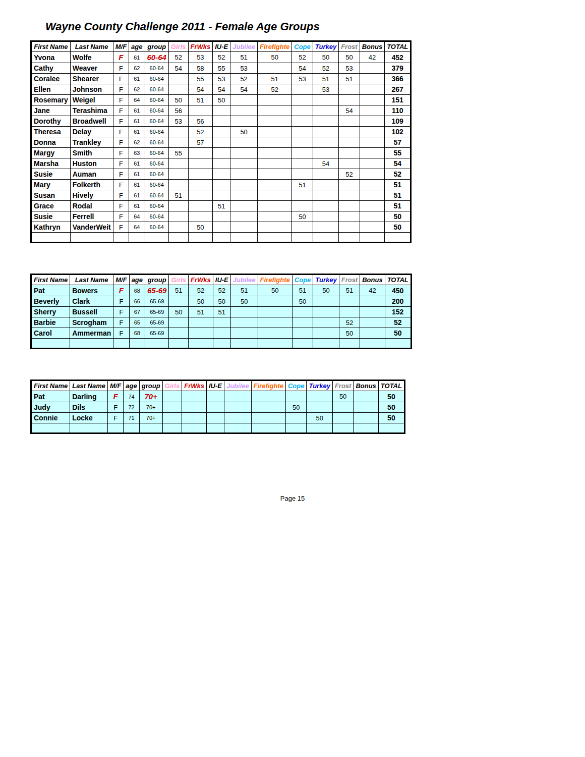Wayne County Challenge 2011 - Female Age Groups
| First Name | Last Name | M/F | age | group | Girls | FrWks | IU-E | Jubilee | Firefighte | Cope | Turkey | Frost | Bonus | TOTAL |
| --- | --- | --- | --- | --- | --- | --- | --- | --- | --- | --- | --- | --- | --- | --- |
| Yvona | Wolfe | F | 61 | 60-64 | 52 | 53 | 52 | 51 | 50 | 52 | 50 | 50 | 42 | 452 |
| Cathy | Weaver | F | 62 | 60-64 | 54 | 58 | 55 | 53 | | 54 | 52 | 53 | | 379 |
| Coralee | Shearer | F | 61 | 60-64 | | 55 | 53 | 52 | 51 | 53 | 51 | 51 | | 366 |
| Ellen | Johnson | F | 62 | 60-64 | | 54 | 54 | 54 | 52 | | 53 | | | 267 |
| Rosemary | Weigel | F | 64 | 60-64 | 50 | 51 | 50 | | | | | | | 151 |
| Jane | Terashima | F | 61 | 60-64 | 56 | | | | | | | 54 | | 110 |
| Dorothy | Broadwell | F | 61 | 60-64 | 53 | 56 | | | | | | | | 109 |
| Theresa | Delay | F | 61 | 60-64 | | 52 | | 50 | | | | | | 102 |
| Donna | Trankley | F | 62 | 60-64 | | 57 | | | | | | | | 57 |
| Margy | Smith | F | 63 | 60-64 | 55 | | | | | | | | | 55 |
| Marsha | Huston | F | 61 | 60-64 | | | | | | | 54 | | | 54 |
| Susie | Auman | F | 61 | 60-64 | | | | | | | | 52 | | 52 |
| Mary | Folkerth | F | 61 | 60-64 | | | | | | 51 | | | | 51 |
| Susan | Hively | F | 61 | 60-64 | 51 | | | | | | | | | 51 |
| Grace | Rodal | F | 61 | 60-64 | | | 51 | | | | | | | 51 |
| Susie | Ferrell | F | 64 | 60-64 | | | | | | 50 | | | | 50 |
| Kathryn | VanderWeit | F | 64 | 60-64 | | 50 | | | | | | | | 50 |
| First Name | Last Name | M/F | age | group | Girls | FrWks | IU-E | Jubilee | Firefighte | Cope | Turkey | Frost | Bonus | TOTAL |
| --- | --- | --- | --- | --- | --- | --- | --- | --- | --- | --- | --- | --- | --- | --- |
| Pat | Bowers | F | 68 | 65-69 | 51 | 52 | 52 | 51 | 50 | 51 | 50 | 51 | 42 | 450 |
| Beverly | Clark | F | 66 | 65-69 | | 50 | 50 | 50 | | 50 | | | | 200 |
| Sherry | Bussell | F | 67 | 65-69 | 50 | 51 | 51 | | | | | | | 152 |
| Barbie | Scrogham | F | 65 | 65-69 | | | | | | | | 52 | | 52 |
| Carol | Ammerman | F | 68 | 65-69 | | | | | | | | 50 | | 50 |
| First Name | Last Name | M/F | age | group | Girls | FrWks | IU-E | Jubilee | Firefighte | Cope | Turkey | Frost | Bonus | TOTAL |
| --- | --- | --- | --- | --- | --- | --- | --- | --- | --- | --- | --- | --- | --- | --- |
| Pat | Darling | F | 74 | 70+ | | | | | | | | 50 | | 50 |
| Judy | Dils | F | 72 | 70+ | | | | | | 50 | | | | 50 |
| Connie | Locke | F | 71 | 70+ | | | | | | | 50 | | | 50 |
Page 15